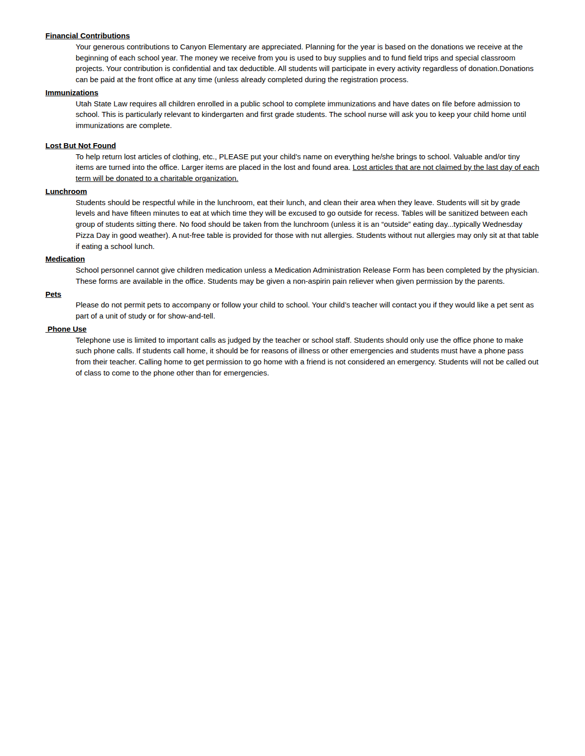Financial Contributions
Your generous contributions to Canyon Elementary are appreciated. Planning for the year is based on the donations we receive at the beginning of each school year. The money we receive from you is used to buy supplies and to fund field trips and special classroom projects. Your contribution is confidential and tax deductible. All students will participate in every activity regardless of donation.Donations can be paid at the front office at any time (unless already completed during the registration process.
Immunizations
Utah State Law requires all children enrolled in a public school to complete immunizations and have dates on file before admission to school. This is particularly relevant to kindergarten and first grade students. The school nurse will ask you to keep your child home until immunizations are complete.
Lost But Not Found
To help return lost articles of clothing, etc., PLEASE put your child’s name on everything he/she brings to school. Valuable and/or tiny items are turned into the office. Larger items are placed in the lost and found area. Lost articles that are not claimed by the last day of each term will be donated to a charitable organization.
Lunchroom
Students should be respectful while in the lunchroom, eat their lunch, and clean their area when they leave. Students will sit by grade levels and have fifteen minutes to eat at which time they will be excused to go outside for recess. Tables will be sanitized between each group of students sitting there. No food should be taken from the lunchroom (unless it is an “outside” eating day...typically Wednesday Pizza Day in good weather). A nut-free table is provided for those with nut allergies. Students without nut allergies may only sit at that table if eating a school lunch.
Medication
School personnel cannot give children medication unless a Medication Administration Release Form has been completed by the physician. These forms are available in the office. Students may be given a non-aspirin pain reliever when given permission by the parents.
Pets
Please do not permit pets to accompany or follow your child to school. Your child’s teacher will contact you if they would like a pet sent as part of a unit of study or for show-and-tell.
Phone Use
Telephone use is limited to important calls as judged by the teacher or school staff. Students should only use the office phone to make such phone calls. If students call home, it should be for reasons of illness or other emergencies and students must have a phone pass from their teacher. Calling home to get permission to go home with a friend is not considered an emergency. Students will not be called out of class to come to the phone other than for emergencies.